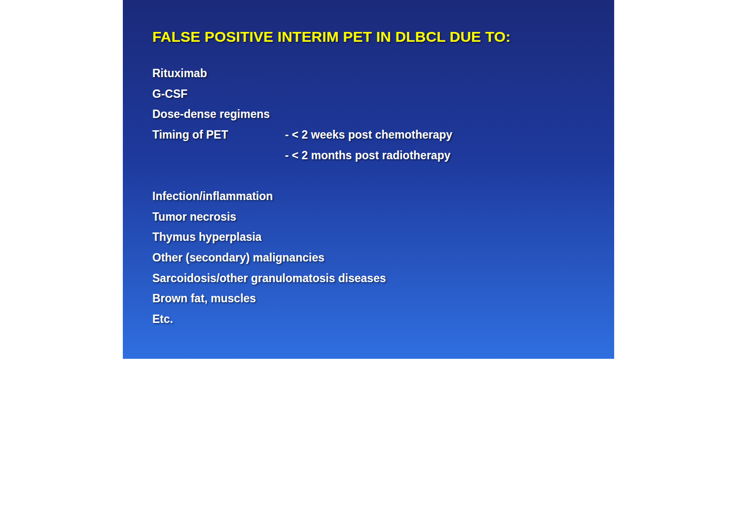FALSE POSITIVE INTERIM PET IN DLBCL DUE TO:
Rituximab
G-CSF
Dose-dense regimens
Timing of PET
- < 2 weeks post chemotherapy
- < 2 months post radiotherapy
Infection/inflammation
Tumor necrosis
Thymus hyperplasia
Other (secondary) malignancies
Sarcoidosis/other granulomatosis diseases
Brown fat, muscles
Etc.